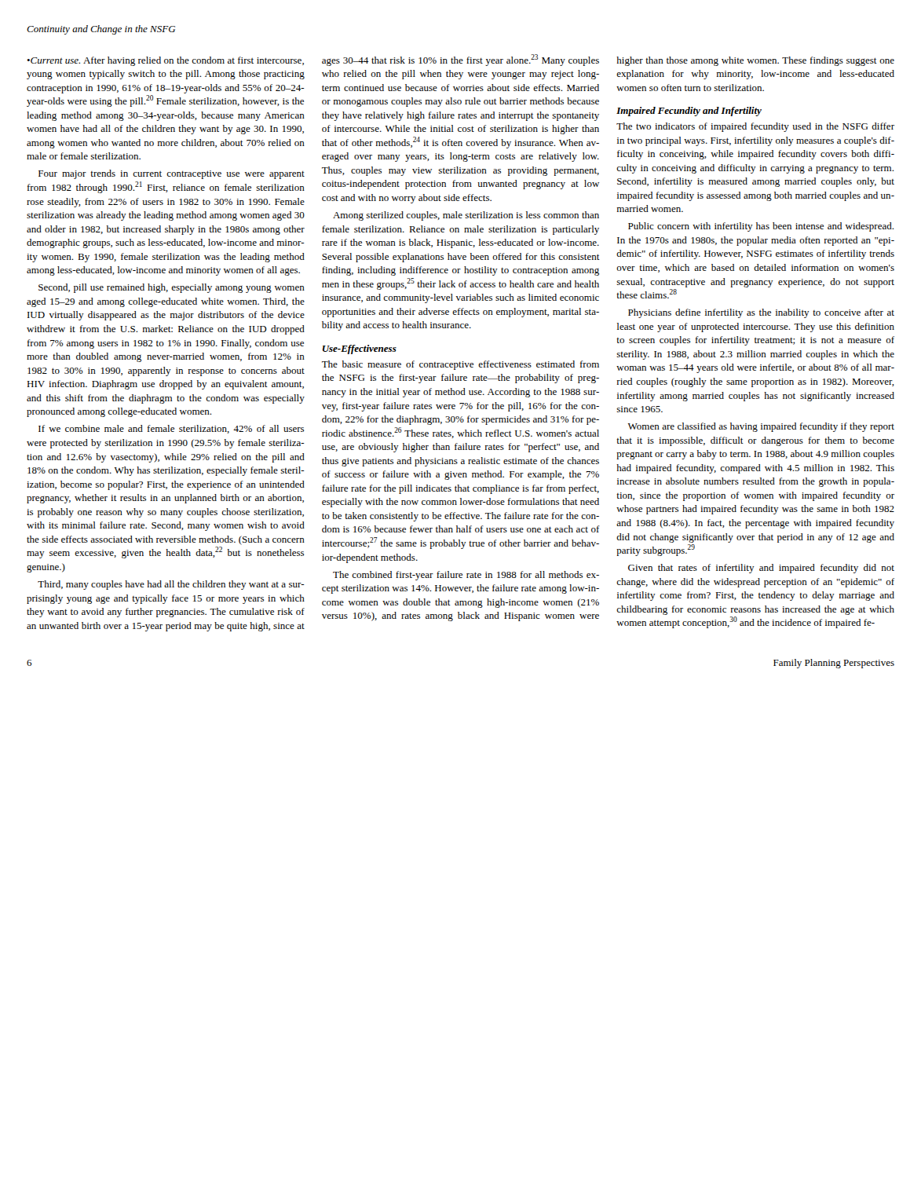Continuity and Change in the NSFG
•Current use. After having relied on the condom at first intercourse, young women typically switch to the pill. Among those practicing contraception in 1990, 61% of 18–19-year-olds and 55% of 20–24-year-olds were using the pill.20 Female sterilization, however, is the leading method among 30–34-year-olds, because many American women have had all of the children they want by age 30. In 1990, among women who wanted no more children, about 70% relied on male or female sterilization.
Four major trends in current contraceptive use were apparent from 1982 through 1990.21 First, reliance on female sterilization rose steadily, from 22% of users in 1982 to 30% in 1990. Female sterilization was already the leading method among women aged 30 and older in 1982, but increased sharply in the 1980s among other demographic groups, such as less-educated, low-income and minority women. By 1990, female sterilization was the leading method among less-educated, low-income and minority women of all ages.
Second, pill use remained high, especially among young women aged 15–29 and among college-educated white women. Third, the IUD virtually disappeared as the major distributors of the device withdrew it from the U.S. market: Reliance on the IUD dropped from 7% among users in 1982 to 1% in 1990. Finally, condom use more than doubled among never-married women, from 12% in 1982 to 30% in 1990, apparently in response to concerns about HIV infection. Diaphragm use dropped by an equivalent amount, and this shift from the diaphragm to the condom was especially pronounced among college-educated women.
If we combine male and female sterilization, 42% of all users were protected by sterilization in 1990 (29.5% by female sterilization and 12.6% by vasectomy), while 29% relied on the pill and 18% on the condom. Why has sterilization, especially female sterilization, become so popular? First, the experience of an unintended pregnancy, whether it results in an unplanned birth or an abortion, is probably one reason why so many couples choose sterilization, with its minimal failure rate. Second, many women wish to avoid the side effects associated with reversible methods. (Such a concern may seem excessive, given the health data,22 but is nonetheless genuine.)
Third, many couples have had all the children they want at a surprisingly young age and typically face 15 or more years in which they want to avoid any further pregnancies. The cumulative risk of an unwanted birth over a 15-year period may be quite high, since at ages 30–44 that risk is 10% in the first year alone.23 Many couples who relied on the pill when they were younger may reject long-term continued use because of worries about side effects. Married or monogamous couples may also rule out barrier methods because they have relatively high failure rates and interrupt the spontaneity of intercourse. While the initial cost of sterilization is higher than that of other methods,24 it is often covered by insurance. When averaged over many years, its long-term costs are relatively low. Thus, couples may view sterilization as providing permanent, coitus-independent protection from unwanted pregnancy at low cost and with no worry about side effects.
Among sterilized couples, male sterilization is less common than female sterilization. Reliance on male sterilization is particularly rare if the woman is black, Hispanic, less-educated or low-income. Several possible explanations have been offered for this consistent finding, including indifference or hostility to contraception among men in these groups,25 their lack of access to health care and health insurance, and community-level variables such as limited economic opportunities and their adverse effects on employment, marital stability and access to health insurance.
Use-Effectiveness
The basic measure of contraceptive effectiveness estimated from the NSFG is the first-year failure rate—the probability of pregnancy in the initial year of method use. According to the 1988 survey, first-year failure rates were 7% for the pill, 16% for the condom, 22% for the diaphragm, 30% for spermicides and 31% for periodic abstinence.26 These rates, which reflect U.S. women's actual use, are obviously higher than failure rates for "perfect" use, and thus give patients and physicians a realistic estimate of the chances of success or failure with a given method. For example, the 7% failure rate for the pill indicates that compliance is far from perfect, especially with the now common lower-dose formulations that need to be taken consistently to be effective. The failure rate for the condom is 16% because fewer than half of users use one at each act of intercourse;27 the same is probably true of other barrier and behavior-dependent methods.
The combined first-year failure rate in 1988 for all methods except sterilization was 14%. However, the failure rate among low-income women was double that among high-income women (21% versus 10%), and rates among black and Hispanic women were higher than those among white women. These findings suggest one explanation for why minority, low-income and less-educated women so often turn to sterilization.
Impaired Fecundity and Infertility
The two indicators of impaired fecundity used in the NSFG differ in two principal ways. First, infertility only measures a couple's difficulty in conceiving, while impaired fecundity covers both difficulty in conceiving and difficulty in carrying a pregnancy to term. Second, infertility is measured among married couples only, but impaired fecundity is assessed among both married couples and unmarried women.
Public concern with infertility has been intense and widespread. In the 1970s and 1980s, the popular media often reported an "epidemic" of infertility. However, NSFG estimates of infertility trends over time, which are based on detailed information on women's sexual, contraceptive and pregnancy experience, do not support these claims.28
Physicians define infertility as the inability to conceive after at least one year of unprotected intercourse. They use this definition to screen couples for infertility treatment; it is not a measure of sterility. In 1988, about 2.3 million married couples in which the woman was 15–44 years old were infertile, or about 8% of all married couples (roughly the same proportion as in 1982). Moreover, infertility among married couples has not significantly increased since 1965.
Women are classified as having impaired fecundity if they report that it is impossible, difficult or dangerous for them to become pregnant or carry a baby to term. In 1988, about 4.9 million couples had impaired fecundity, compared with 4.5 million in 1982. This increase in absolute numbers resulted from the growth in population, since the proportion of women with impaired fecundity or whose partners had impaired fecundity was the same in both 1982 and 1988 (8.4%). In fact, the percentage with impaired fecundity did not change significantly over that period in any of 12 age and parity subgroups.29
Given that rates of infertility and impaired fecundity did not change, where did the widespread perception of an "epidemic" of infertility come from? First, the tendency to delay marriage and childbearing for economic reasons has increased the age at which women attempt conception,30 and the incidence of impaired fe-
6 Family Planning Perspectives